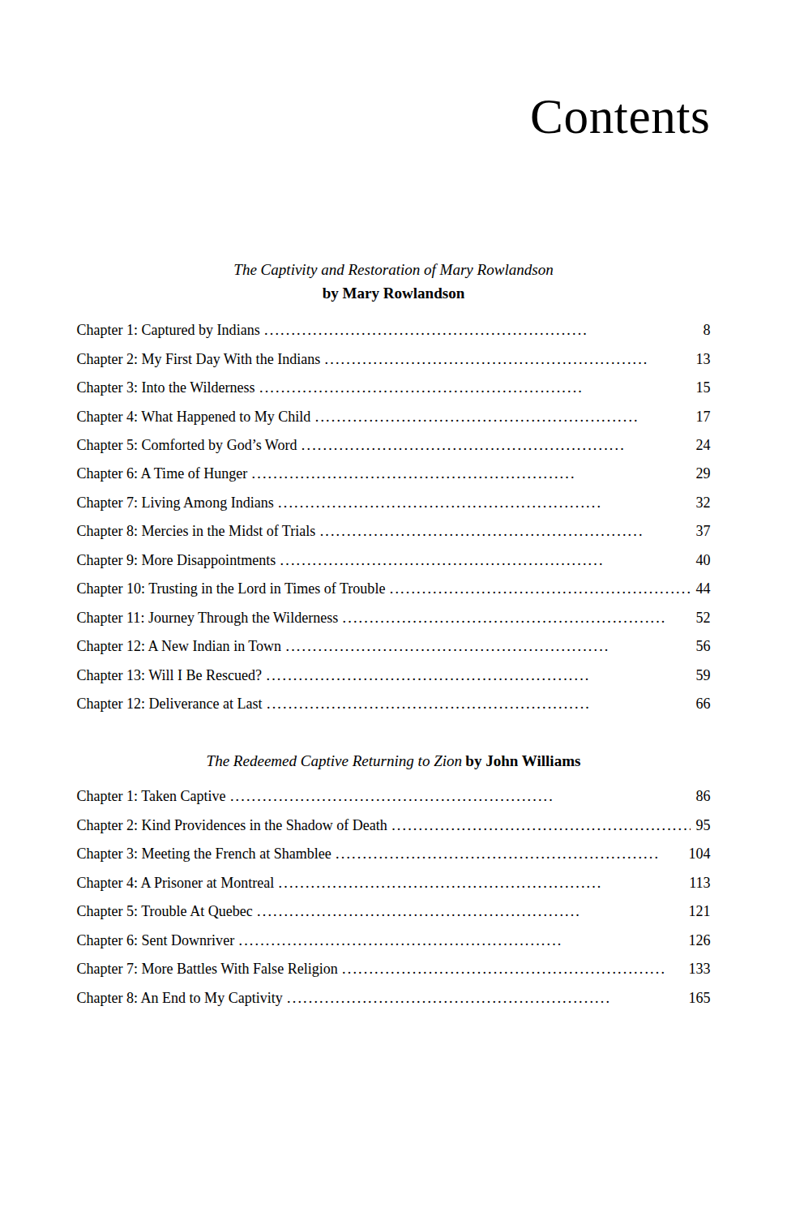Contents
The Captivity and Restoration of Mary Rowlandson
by Mary Rowlandson
Chapter 1: Captured by Indians............................................................ 8
Chapter 2: My First Day With the Indians............................................................ 13
Chapter 3: Into the Wilderness............................................................ 15
Chapter 4: What Happened to My Child............................................................ 17
Chapter 5: Comforted by God’s Word............................................................ 24
Chapter 6: A Time of Hunger............................................................ 29
Chapter 7: Living Among Indians............................................................ 32
Chapter 8: Mercies in the Midst of Trials............................................................ 37
Chapter 9: More Disappointments............................................................ 40
Chapter 10: Trusting in the Lord in Times of Trouble............................................................ 44
Chapter 11: Journey Through the Wilderness............................................................ 52
Chapter 12: A New Indian in Town............................................................ 56
Chapter 13: Will I Be Rescued?............................................................ 59
Chapter 12: Deliverance at Last............................................................ 66
The Redeemed Captive Returning to Zion by John Williams
Chapter 1: Taken Captive............................................................ 86
Chapter 2: Kind Providences in the Shadow of Death............................................................ 95
Chapter 3: Meeting the French at Shamblee............................................................ 104
Chapter 4: A Prisoner at Montreal............................................................ 113
Chapter 5: Trouble At Quebec............................................................ 121
Chapter 6: Sent Downriver............................................................ 126
Chapter 7: More Battles With False Religion............................................................ 133
Chapter 8: An End to My Captivity............................................................ 165